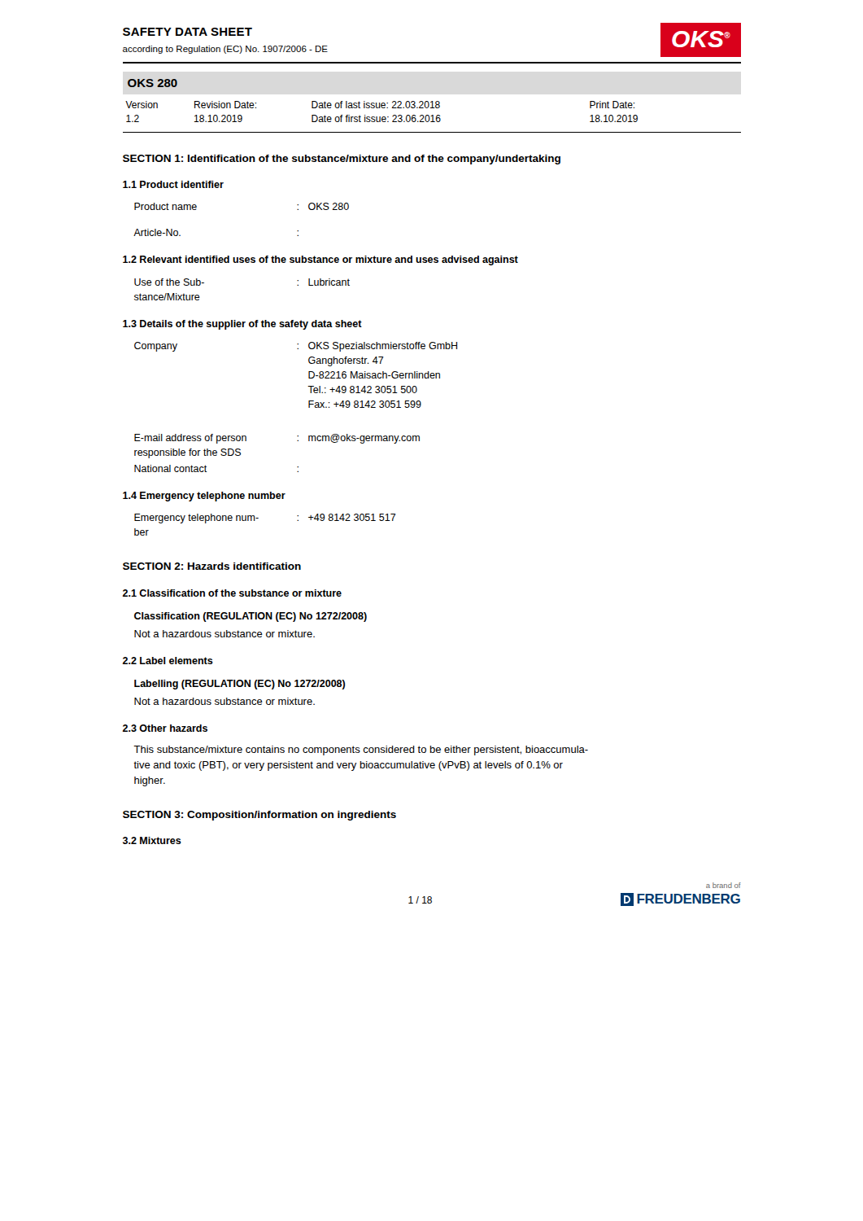SAFETY DATA SHEET
according to Regulation (EC) No. 1907/2006 - DE
OKS®
OKS 280
| Version 1.2 | Revision Date: 18.10.2019 | Date of last issue: 22.03.2018 Date of first issue: 23.06.2016 | Print Date: 18.10.2019 |
SECTION 1: Identification of the substance/mixture and of the company/undertaking
1.1 Product identifier
| Product name | : | OKS 280 |
| Article-No. | : | |
1.2 Relevant identified uses of the substance or mixture and uses advised against
| Use of the Sub- stance/Mixture | : | Lubricant |
1.3 Details of the supplier of the safety data sheet
| Company | : | OKS Spezialschmierstoffe GmbH Ganghoferstr. 47 D-82216 Maisach-Gernlinden Tel.: +49 8142 3051 500 Fax.: +49 8142 3051 599 |
| E-mail address of person responsible for the SDS | : | mcm@oks-germany.com |
| National contact | : | |
1.4 Emergency telephone number
| Emergency telephone num- ber | : | +49 8142 3051 517 |
SECTION 2: Hazards identification
2.1 Classification of the substance or mixture
Classification (REGULATION (EC) No 1272/2008)
Not a hazardous substance or mixture.
2.2 Label elements
Labelling (REGULATION (EC) No 1272/2008)
Not a hazardous substance or mixture.
2.3 Other hazards
This substance/mixture contains no components considered to be either persistent, bioaccumula-
tive and toxic (PBT), or very persistent and very bioaccumulative (vPvB) at levels of 0.1% or
higher.
SECTION 3: Composition/information on ingredients
3.2 Mixtures
1 / 18
a brand of FREUDENBERG